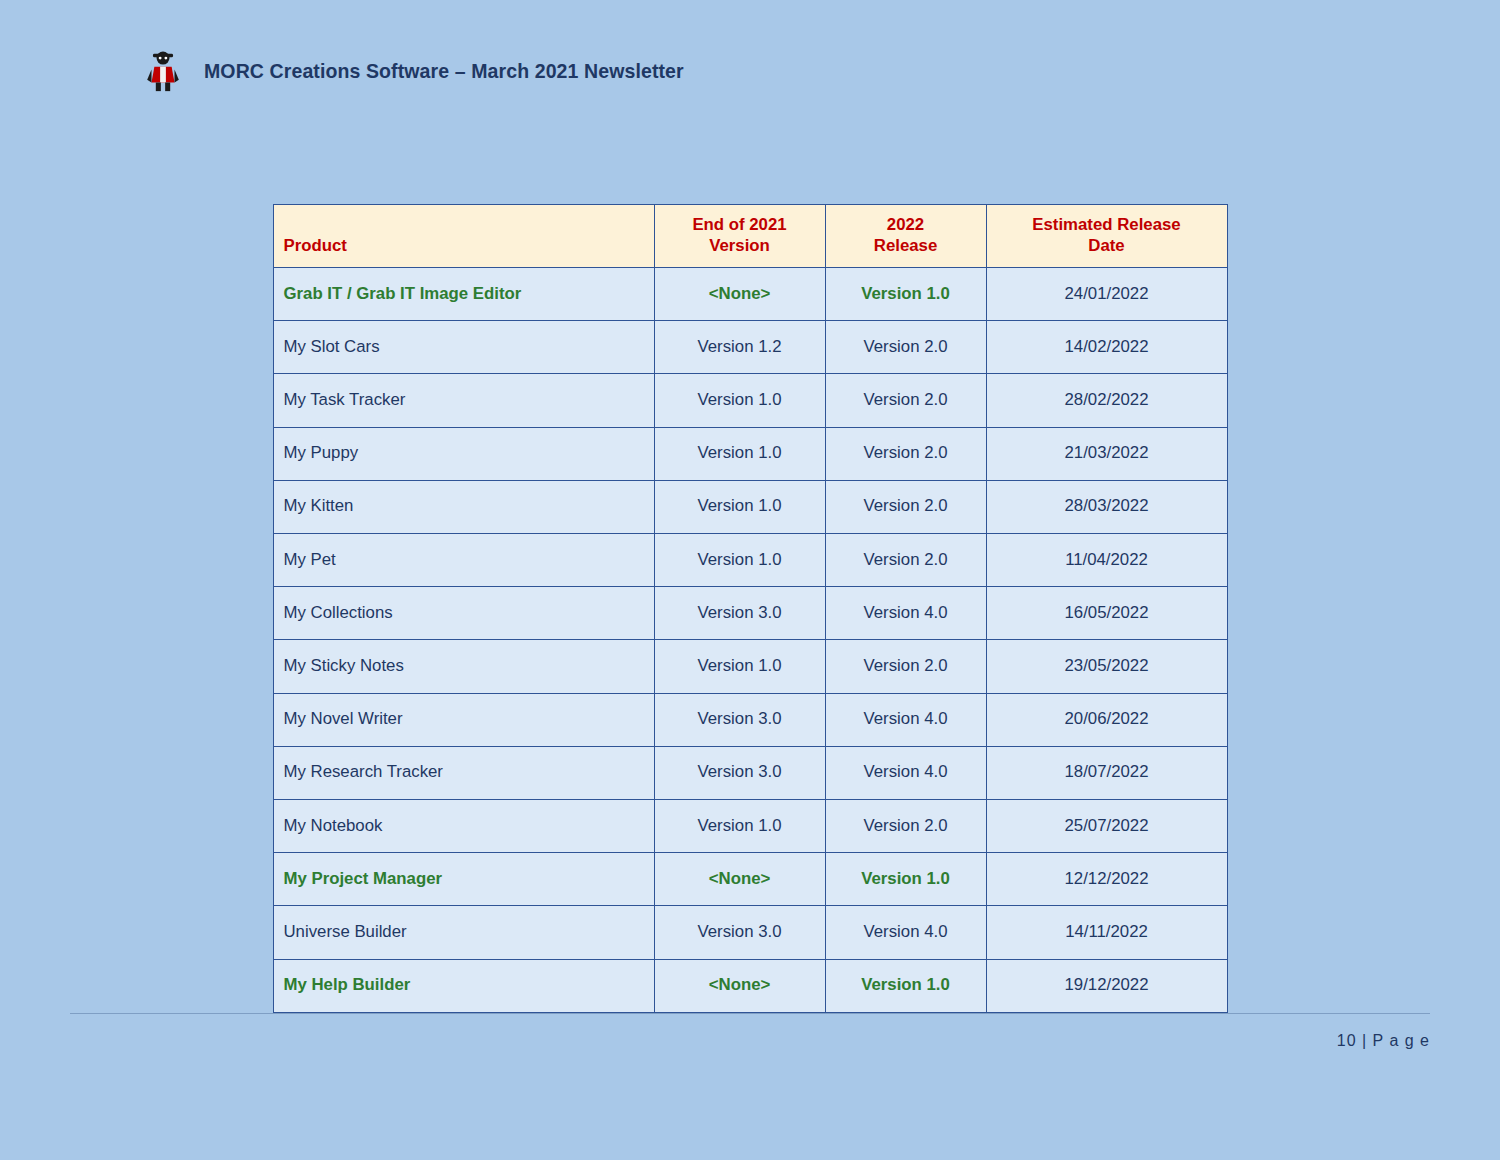MORC Creations Software – March 2021 Newsletter
2022 product release schedule
| Product | End of 2021 Version | 2022 Release | Estimated Release Date |
| --- | --- | --- | --- |
| Grab IT / Grab IT Image Editor | <None> | Version 1.0 | 24/01/2022 |
| My Slot Cars | Version 1.2 | Version 2.0 | 14/02/2022 |
| My Task Tracker | Version 1.0 | Version 2.0 | 28/02/2022 |
| My Puppy | Version 1.0 | Version 2.0 | 21/03/2022 |
| My Kitten | Version 1.0 | Version 2.0 | 28/03/2022 |
| My Pet | Version 1.0 | Version 2.0 | 11/04/2022 |
| My Collections | Version 3.0 | Version 4.0 | 16/05/2022 |
| My Sticky Notes | Version 1.0 | Version 2.0 | 23/05/2022 |
| My Novel Writer | Version 3.0 | Version 4.0 | 20/06/2022 |
| My Research Tracker | Version 3.0 | Version 4.0 | 18/07/2022 |
| My Notebook | Version 1.0 | Version 2.0 | 25/07/2022 |
| My Project Manager | <None> | Version 1.0 | 12/12/2022 |
| Universe Builder | Version 3.0 | Version 4.0 | 14/11/2022 |
| My Help Builder | <None> | Version 1.0 | 19/12/2022 |
10 | P a g e